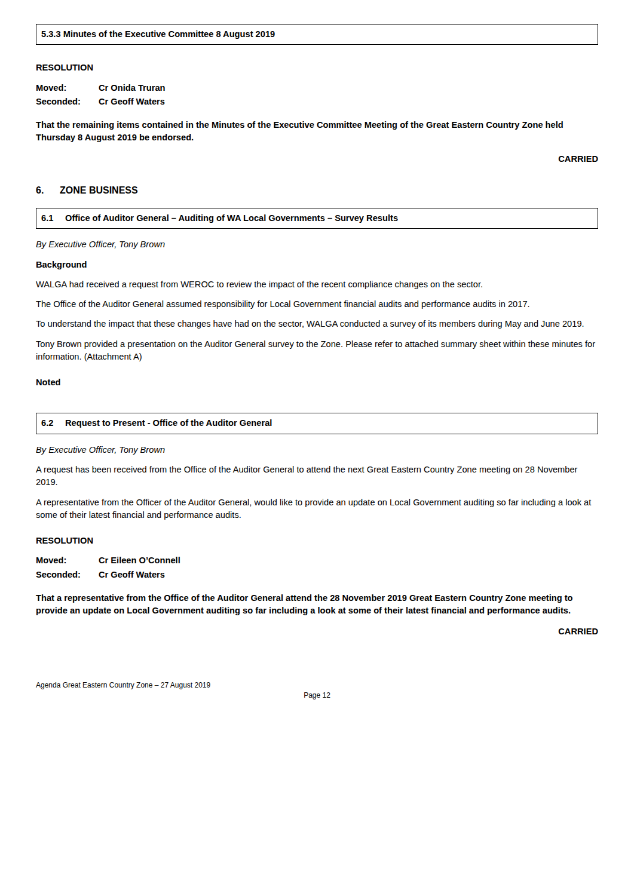5.3.3 Minutes of the Executive Committee 8 August 2019
RESOLUTION
| Moved: | Cr Onida Truran |
| Seconded: | Cr Geoff Waters |
That the remaining items contained in the Minutes of the Executive Committee Meeting of the Great Eastern Country Zone held Thursday 8 August 2019 be endorsed.
CARRIED
6. ZONE BUSINESS
6.1 Office of Auditor General – Auditing of WA Local Governments – Survey Results
By Executive Officer, Tony Brown
Background
WALGA had received a request from WEROC to review the impact of the recent compliance changes on the sector.
The Office of the Auditor General assumed responsibility for Local Government financial audits and performance audits in 2017.
To understand the impact that these changes have had on the sector, WALGA conducted a survey of its members during May and June 2019.
Tony Brown provided a presentation on the Auditor General survey to the Zone. Please refer to attached summary sheet within these minutes for information. (Attachment A)
Noted
6.2 Request to Present - Office of the Auditor General
By Executive Officer, Tony Brown
A request has been received from the Office of the Auditor General to attend the next Great Eastern Country Zone meeting on 28 November 2019.
A representative from the Officer of the Auditor General, would like to provide an update on Local Government auditing so far including a look at some of their latest financial and performance audits.
RESOLUTION
| Moved: | Cr Eileen O’Connell |
| Seconded: | Cr Geoff Waters |
That a representative from the Office of the Auditor General attend the 28 November 2019 Great Eastern Country Zone meeting to provide an update on Local Government auditing so far including a look at some of their latest financial and performance audits.
CARRIED
Agenda Great Eastern Country Zone – 27 August 2019
Page 12